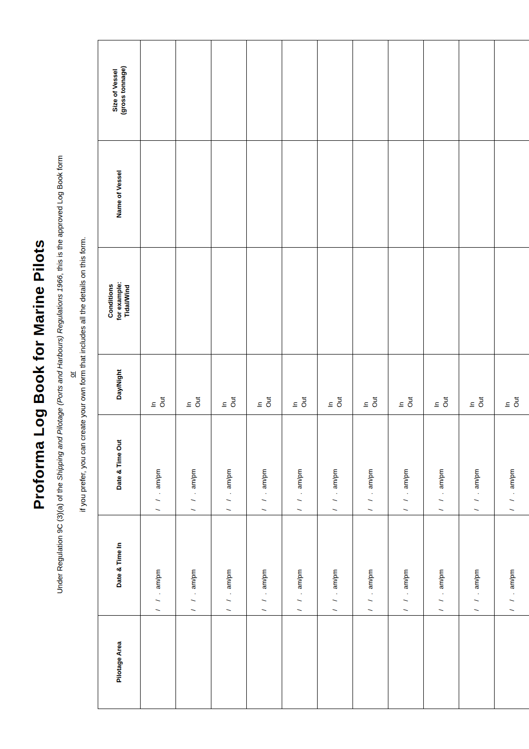Proforma Log Book for Marine Pilots
Under Regulation 9C (3)(a) of the Shipping and Pilotage (Ports and Harbours) Regulations 1966, this is the approved Log Book form
or
if you prefer, you can create your own form that includes all the details on this form.
| Pilotage Area | Date & Time In | Date & Time Out | Day/Night | Conditions for example: Tidal/Wind | Name of Vessel | Size of Vessel (gross tonnage) |
| --- | --- | --- | --- | --- | --- | --- |
| | / / . am/pm | / / . am/pm | In Out | | | |
| | / / . am/pm | / / . am/pm | In Out | | | |
| | / / . am/pm | / / . am/pm | In Out | | | |
| | / / . am/pm | / / . am/pm | In Out | | | |
| | / / . am/pm | / / . am/pm | In Out | | | |
| | / / . am/pm | / / . am/pm | In Out | | | |
| | / / . am/pm | / / . am/pm | In Out | | | |
| | / / . am/pm | / / . am/pm | In Out | | | |
| | / / . am/pm | / / . am/pm | In Out | | | |
| | / / . am/pm | / / . am/pm | In Out | | | |
| | / / . am/pm | / / . am/pm | In Out | | | |